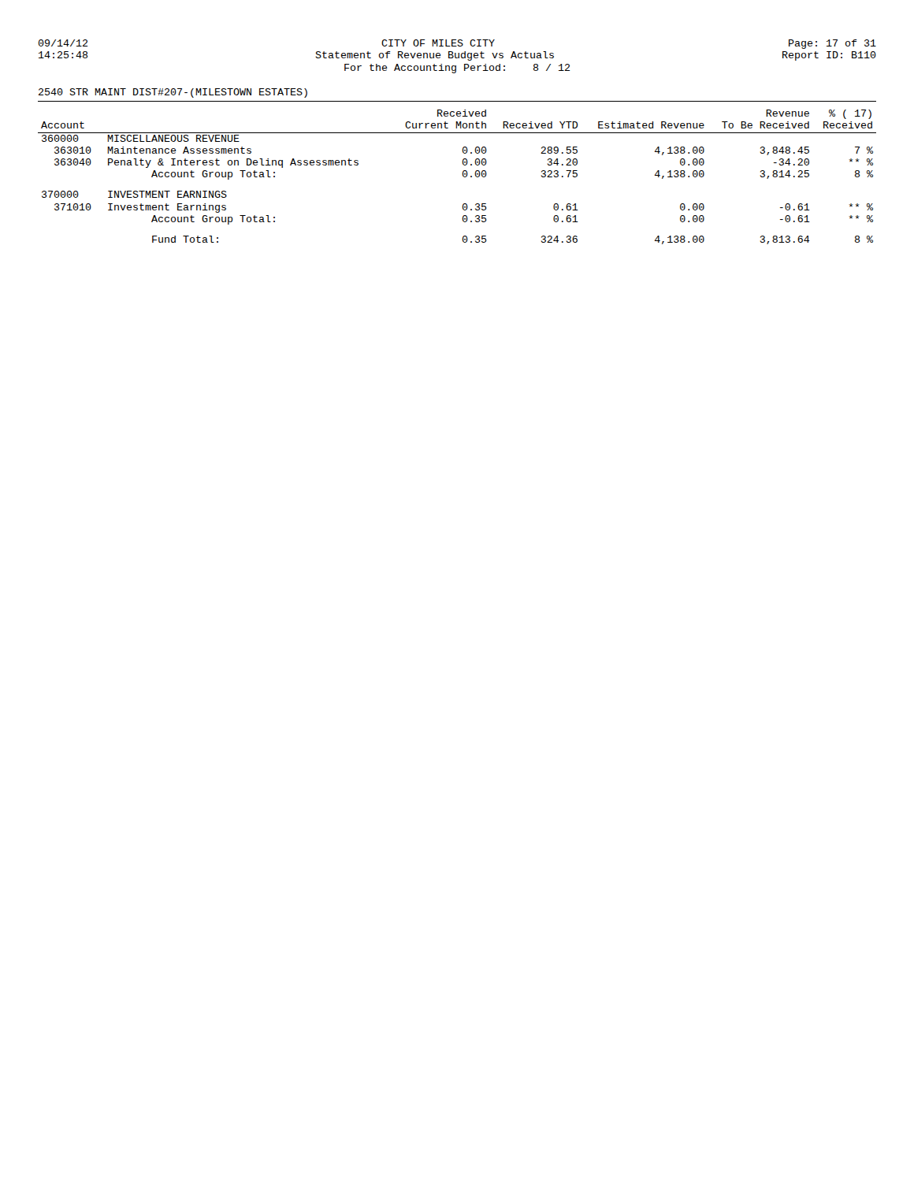09/14/12 CITY OF MILES CITY Page: 17 of 31
14:25:48 Statement of Revenue Budget vs Actuals Report ID: B110
For the Accounting Period: 8 / 12
2540 STR MAINT DIST#207-(MILESTOWN ESTATES)
| | Received | | | Revenue | % ( 17) |
| --- | --- | --- | --- | --- | --- |
| Account | Current Month | Received YTD | Estimated Revenue | To Be Received | Received |
| 360000 | MISCELLANEOUS REVENUE | | | | | |
| 363010 | Maintenance Assessments | 0.00 | 289.55 | 4,138.00 | 3,848.45 | 7 % |
| 363040 | Penalty & Interest on Delinq Assessments | 0.00 | 34.20 | 0.00 | -34.20 | ** % |
| | Account Group Total: | 0.00 | 323.75 | 4,138.00 | 3,814.25 | 8 % |
| 370000 | INVESTMENT EARNINGS | | | | | |
| 371010 | Investment Earnings | 0.35 | 0.61 | 0.00 | -0.61 | ** % |
| | Account Group Total: | 0.35 | 0.61 | 0.00 | -0.61 | ** % |
| | Fund Total: | 0.35 | 324.36 | 4,138.00 | 3,813.64 | 8 % |